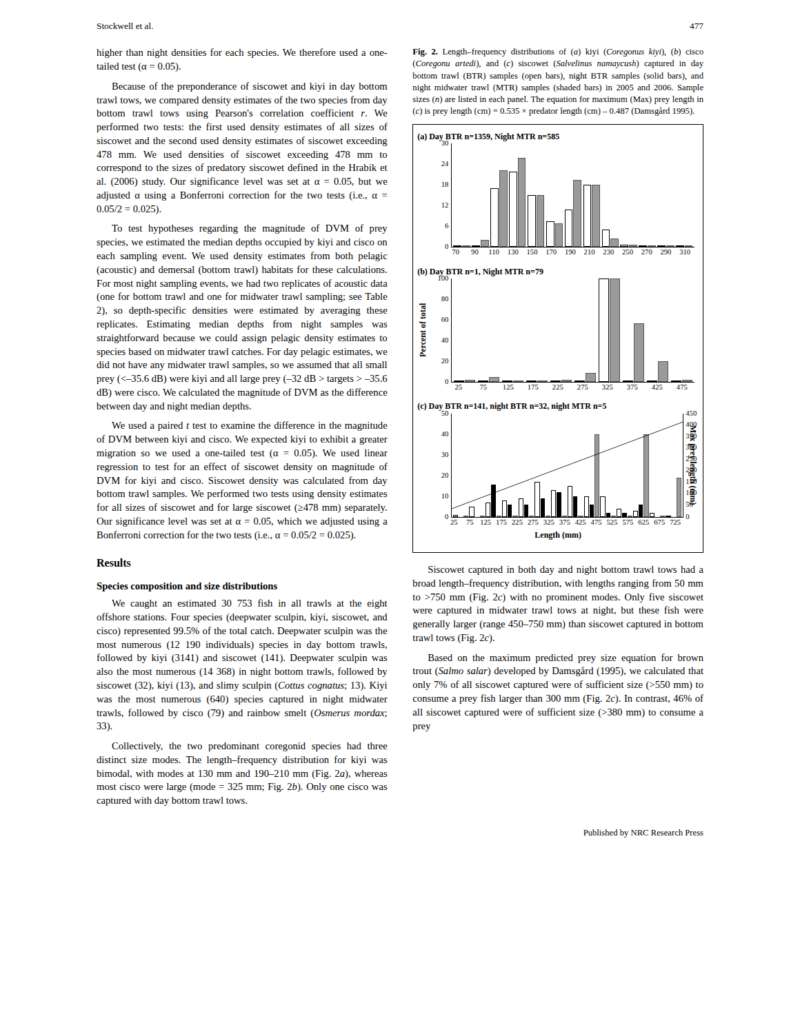Stockwell et al. 477
higher than night densities for each species. We therefore used a one-tailed test (α = 0.05).
Because of the preponderance of siscowet and kiyi in day bottom trawl tows, we compared density estimates of the two species from day bottom trawl tows using Pearson's correlation coefficient r. We performed two tests: the first used density estimates of all sizes of siscowet and the second used density estimates of siscowet exceeding 478 mm. We used densities of siscowet exceeding 478 mm to correspond to the sizes of predatory siscowet defined in the Hrabik et al. (2006) study. Our significance level was set at α = 0.05, but we adjusted α using a Bonferroni correction for the two tests (i.e., α = 0.05/2 = 0.025).
To test hypotheses regarding the magnitude of DVM of prey species, we estimated the median depths occupied by kiyi and cisco on each sampling event. We used density estimates from both pelagic (acoustic) and demersal (bottom trawl) habitats for these calculations. For most night sampling events, we had two replicates of acoustic data (one for bottom trawl and one for midwater trawl sampling; see Table 2), so depth-specific densities were estimated by averaging these replicates. Estimating median depths from night samples was straightforward because we could assign pelagic density estimates to species based on midwater trawl catches. For day pelagic estimates, we did not have any midwater trawl samples, so we assumed that all small prey (<–35.6 dB) were kiyi and all large prey (–32 dB > targets > –35.6 dB) were cisco. We calculated the magnitude of DVM as the difference between day and night median depths.
We used a paired t test to examine the difference in the magnitude of DVM between kiyi and cisco. We expected kiyi to exhibit a greater migration so we used a one-tailed test (α = 0.05). We used linear regression to test for an effect of siscowet density on magnitude of DVM for kiyi and cisco. Siscowet density was calculated from day bottom trawl samples. We performed two tests using density estimates for all sizes of siscowet and for large siscowet (≥478 mm) separately. Our significance level was set at α = 0.05, which we adjusted using a Bonferroni correction for the two tests (i.e., α = 0.05/2 = 0.025).
Results
Species composition and size distributions
We caught an estimated 30 753 fish in all trawls at the eight offshore stations. Four species (deepwater sculpin, kiyi, siscowet, and cisco) represented 99.5% of the total catch. Deepwater sculpin was the most numerous (12 190 individuals) species in day bottom trawls, followed by kiyi (3141) and siscowet (141). Deepwater sculpin was also the most numerous (14 368) in night bottom trawls, followed by siscowet (32), kiyi (13), and slimy sculpin (Cottus cognatus; 13). Kiyi was the most numerous (640) species captured in night midwater trawls, followed by cisco (79) and rainbow smelt (Osmerus mordax; 33).
Collectively, the two predominant coregonid species had three distinct size modes. The length–frequency distribution for kiyi was bimodal, with modes at 130 mm and 190–210 mm (Fig. 2a), whereas most cisco were large (mode = 325 mm; Fig. 2b). Only one cisco was captured with day bottom trawl tows.
Fig. 2. Length–frequency distributions of (a) kiyi (Coregonus kiyi), (b) cisco (Coregonu artedi), and (c) siscowet (Salvelinus namaycush) captured in day bottom trawl (BTR) samples (open bars), night BTR samples (solid bars), and night midwater trawl (MTR) samples (shaded bars) in 2005 and 2006. Sample sizes (n) are listed in each panel. The equation for maximum (Max) prey length in (c) is prey length (cm) = 0.535 × predator length (cm) – 0.487 (Damsgård 1995).
(a) Day BTR n=1359, Night MTR n=585
30 24 18 12 6 0
7090110130150170190210230250270290310
(b) Day BTR n=1, Night MTR n=79
Percent of total
100 80 60 40 20 0
2575125175225275325375425475
(c) Day BTR n=141, night BTR n=32, night MTR n=5
50 40 30 20 10 0
450 400 350 300 250 200 150 100 50 0
2575125175225275325375425475525575625675725
Length (mm)
Max prey length (mm)
Siscowet captured in both day and night bottom trawl tows had a broad length–frequency distribution, with lengths ranging from 50 mm to >750 mm (Fig. 2c) with no prominent modes. Only five siscowet were captured in midwater trawl tows at night, but these fish were generally larger (range 450–750 mm) than siscowet captured in bottom trawl tows (Fig. 2c).
Based on the maximum predicted prey size equation for brown trout (Salmo salar) developed by Damsgård (1995), we calculated that only 7% of all siscowet captured were of sufficient size (>550 mm) to consume a prey fish larger than 300 mm (Fig. 2c). In contrast, 46% of all siscowet captured were of sufficient size (>380 mm) to consume a prey
Published by NRC Research Press